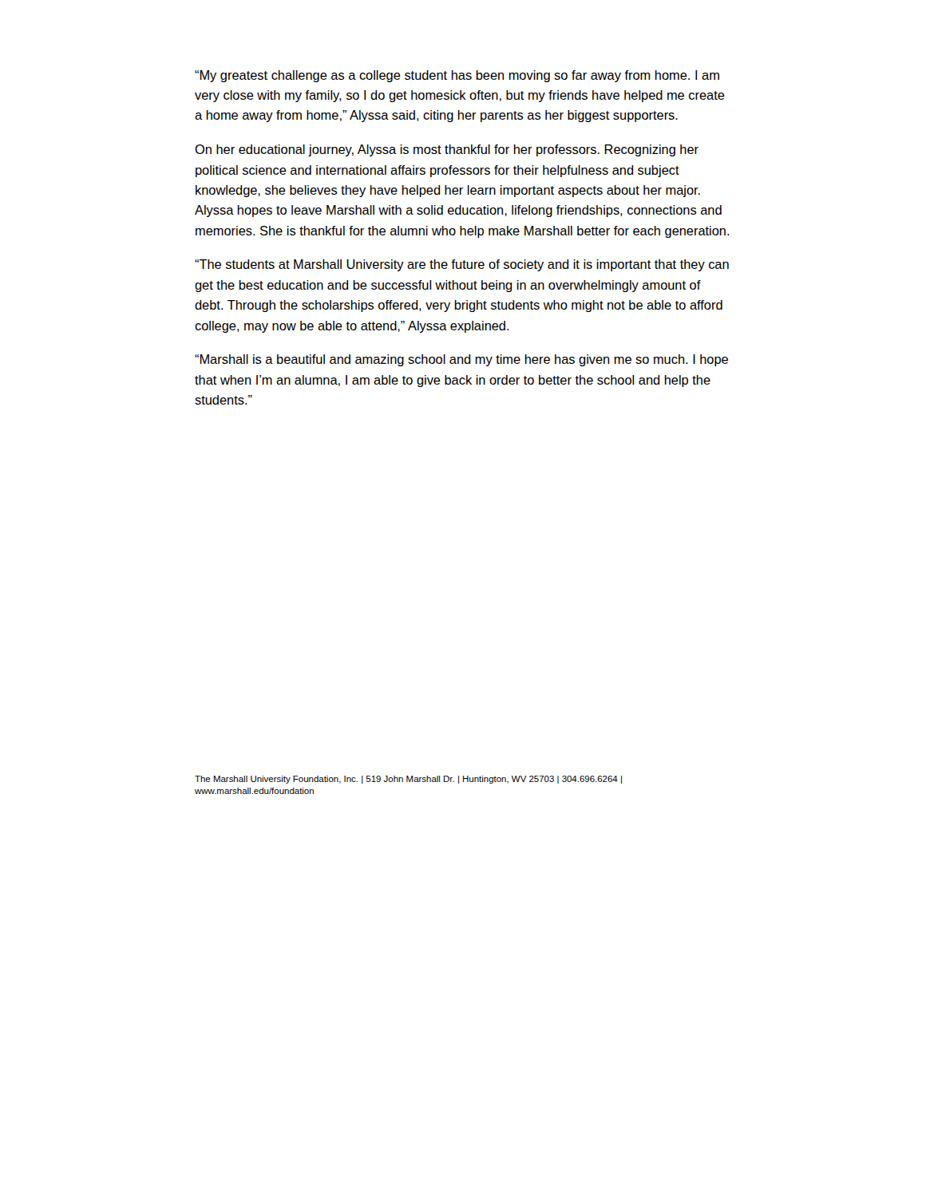“My greatest challenge as a college student has been moving so far away from home. I am very close with my family, so I do get homesick often, but my friends have helped me create a home away from home,” Alyssa said, citing her parents as her biggest supporters.
On her educational journey, Alyssa is most thankful for her professors. Recognizing her political science and international affairs professors for their helpfulness and subject knowledge, she believes they have helped her learn important aspects about her major. Alyssa hopes to leave Marshall with a solid education, lifelong friendships, connections and memories. She is thankful for the alumni who help make Marshall better for each generation.
“The students at Marshall University are the future of society and it is important that they can get the best education and be successful without being in an overwhelmingly amount of debt. Through the scholarships offered, very bright students who might not be able to afford college, may now be able to attend,” Alyssa explained.
“Marshall is a beautiful and amazing school and my time here has given me so much. I hope that when I’m an alumna, I am able to give back in order to better the school and help the students.”
The Marshall University Foundation, Inc. | 519 John Marshall Dr. | Huntington, WV 25703 | 304.696.6264 | www.marshall.edu/foundation